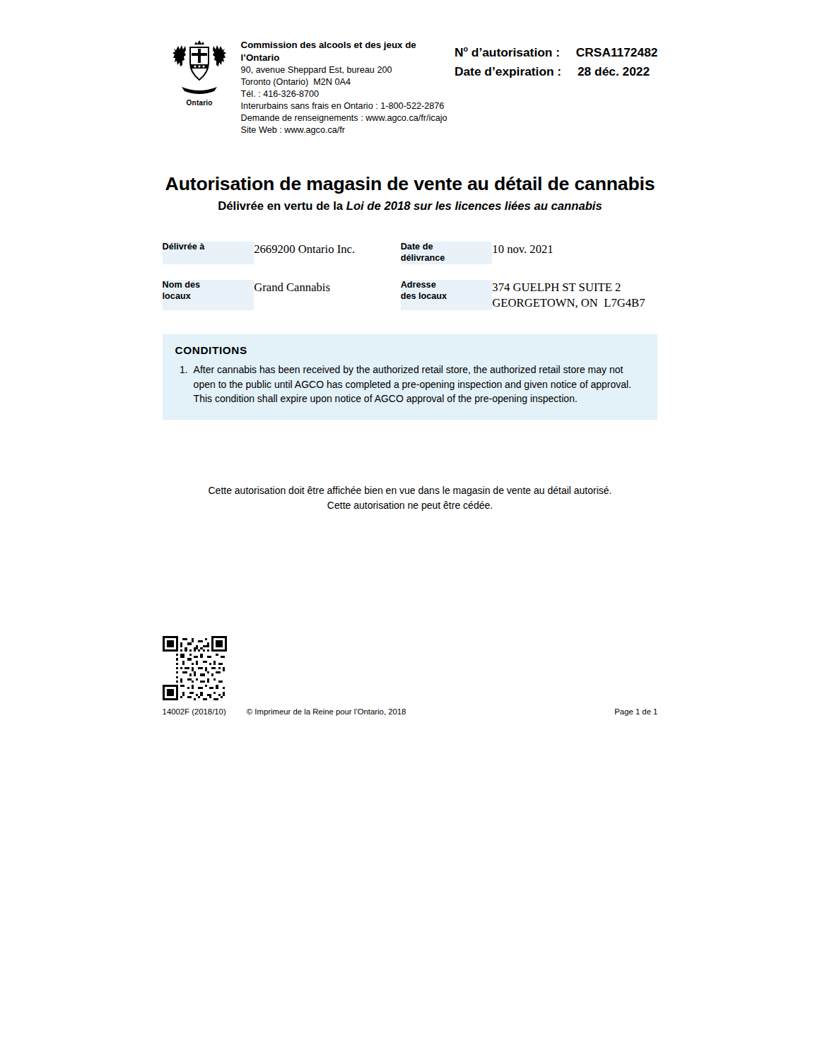Ontario
Commission des alcools et des jeux de l’Ontario
90, avenue Sheppard Est, bureau 200
Toronto (Ontario) M2N 0A4
Tél. : 416-326-8700
Interurbains sans frais en Ontario : 1-800-522-2876
Demande de renseignements : www.agco.ca/fr/icajo
Site Web : www.agco.ca/fr
No d’autorisation : CRSA1172482
Date d’expiration : 28 déc. 2022
Autorisation de magasin de vente au détail de cannabis
Délivrée en vertu de la Loi de 2018 sur les licences liées au cannabis
| Délivrée à | 2669200 Ontario Inc. | | Date de délivrance | 10 nov. 2021 |
| Nom des locaux | Grand Cannabis | | Adresse des locaux | 374 GUELPH ST SUITE 2 GEORGETOWN, ON L7G4B7 |
CONDITIONS
After cannabis has been received by the authorized retail store, the authorized retail store may not open to the public until AGCO has completed a pre-opening inspection and given notice of approval. This condition shall expire upon notice of AGCO approval of the pre-opening inspection.
Cette autorisation doit être affichée bien en vue dans le magasin de vente au détail autorisé.
Cette autorisation ne peut être cédée.
14002F (2018/10) © Imprimeur de la Reine pour l’Ontario, 2018
Page 1 de 1